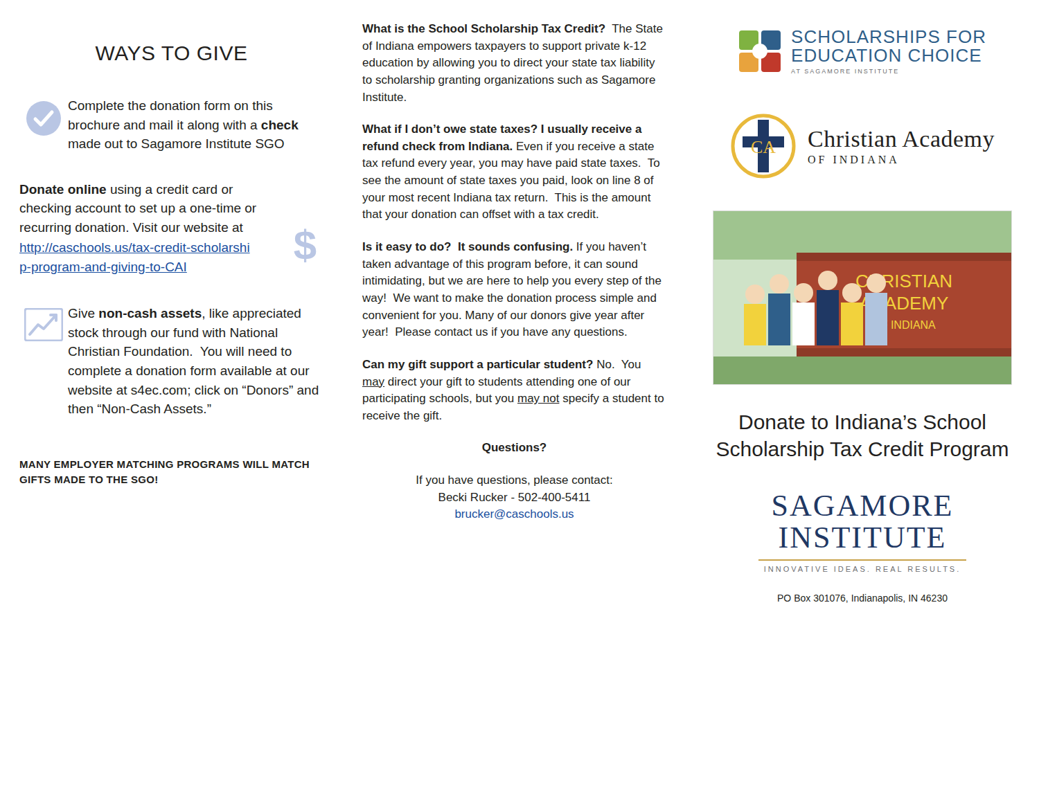WAYS TO GIVE
Complete the donation form on this brochure and mail it along with a check made out to Sagamore Institute SGO
$
Donate online using a credit card or checking account to set up a one-time or recurring donation. Visit our website at http://caschools.us/tax-credit-scholarship-program-and-giving-to-CAI
Give non-cash assets, like appreciated stock through our fund with National Christian Foundation. You will need to complete a donation form available at our website at s4ec.com; click on “Donors” and then “Non-Cash Assets.”
MANY EMPLOYER MATCHING PROGRAMS WILL MATCH GIFTS MADE TO THE SGO!
What is the School Scholarship Tax Credit? The State of Indiana empowers taxpayers to support private k-12 education by allowing you to direct your state tax liability to scholarship granting organizations such as Sagamore Institute.
What if I don’t owe state taxes? I usually receive a refund check from Indiana. Even if you receive a state tax refund every year, you may have paid state taxes. To see the amount of state taxes you paid, look on line 8 of your most recent Indiana tax return. This is the amount that your donation can offset with a tax credit.
Is it easy to do? It sounds confusing. If you haven’t taken advantage of this program before, it can sound intimidating, but we are here to help you every step of the way! We want to make the donation process simple and convenient for you. Many of our donors give year after year! Please contact us if you have any questions.
Can my gift support a particular student? No. You may direct your gift to students attending one of our participating schools, but you may not specify a student to receive the gift.
Questions?
If you have questions, please contact:
Becki Rucker - 502-400-5411
brucker@caschools.us
SCHOLARSHIPS FOR
EDUCATION CHOICE
AT SAGAMORE INSTITUTE
CA
Christian Academy
OF INDIANA
CHRISTIAN ACADEMY OF INDIANA
Donate to Indiana’s School Scholarship Tax Credit Program
SAGAMORE
INSTITUTE
INNOVATIVE IDEAS. REAL RESULTS.
PO Box 301076, Indianapolis, IN 46230